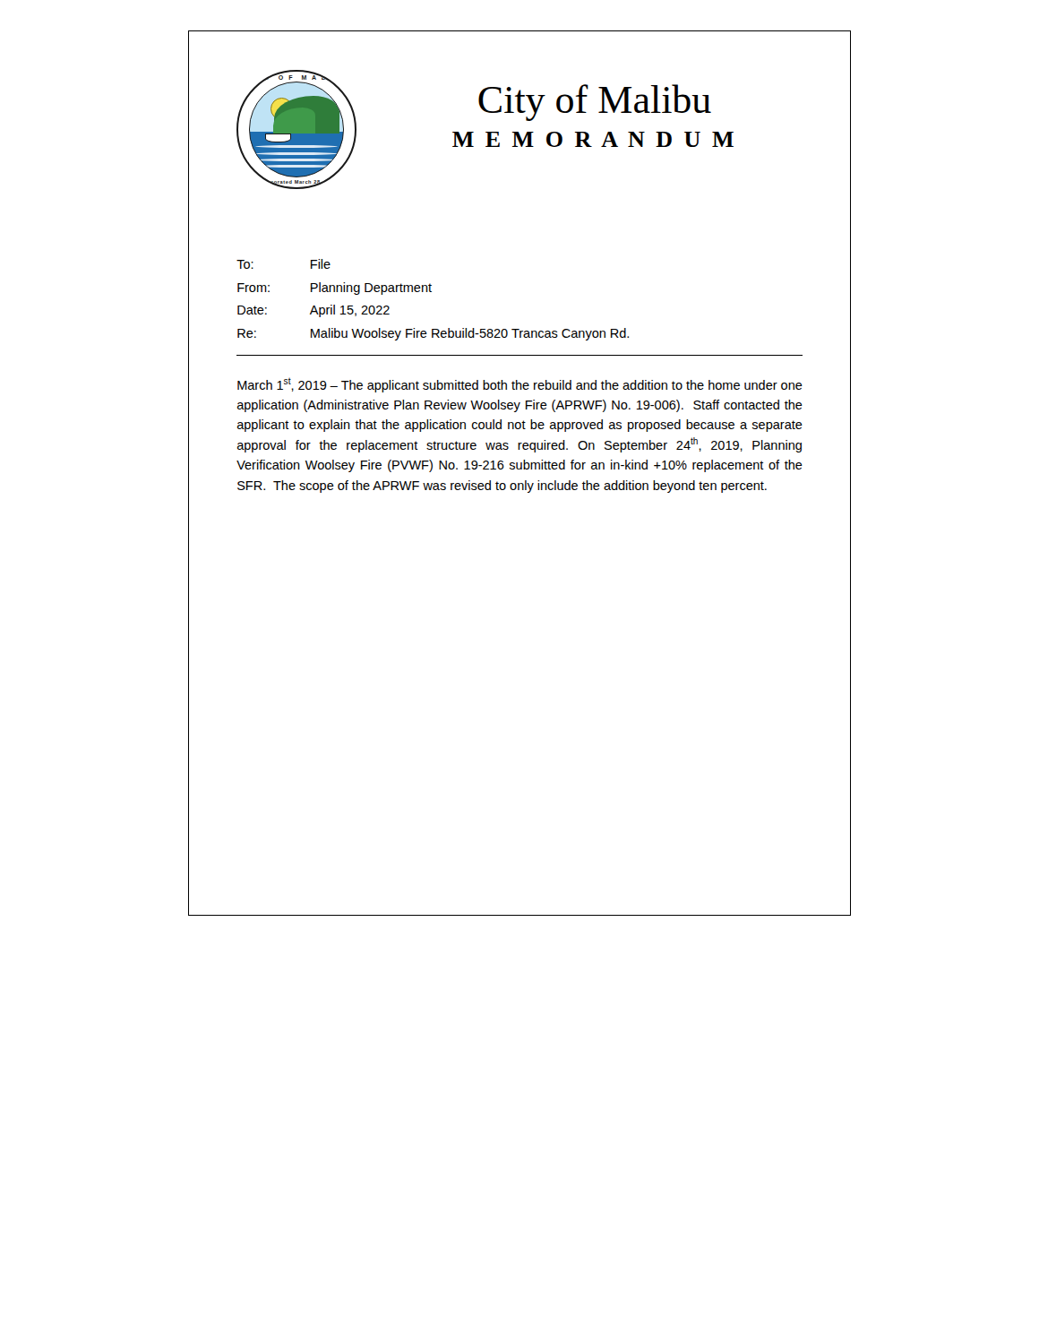C I T Y O F M A L I B U Incorporated March 28, 1991
City of Malibu
M E M O R A N D U M
| To: | File |
| From: | Planning Department |
| Date: | April 15, 2022 |
| Re: | Malibu Woolsey Fire Rebuild-5820 Trancas Canyon Rd. |
March 1st, 2019 – The applicant submitted both the rebuild and the addition to the home under one application (Administrative Plan Review Woolsey Fire (APRWF) No. 19-006). Staff contacted the applicant to explain that the application could not be approved as proposed because a separate approval for the replacement structure was required. On September 24th, 2019, Planning Verification Woolsey Fire (PVWF) No. 19-216 submitted for an in-kind +10% replacement of the SFR. The scope of the APRWF was revised to only include the addition beyond ten percent.